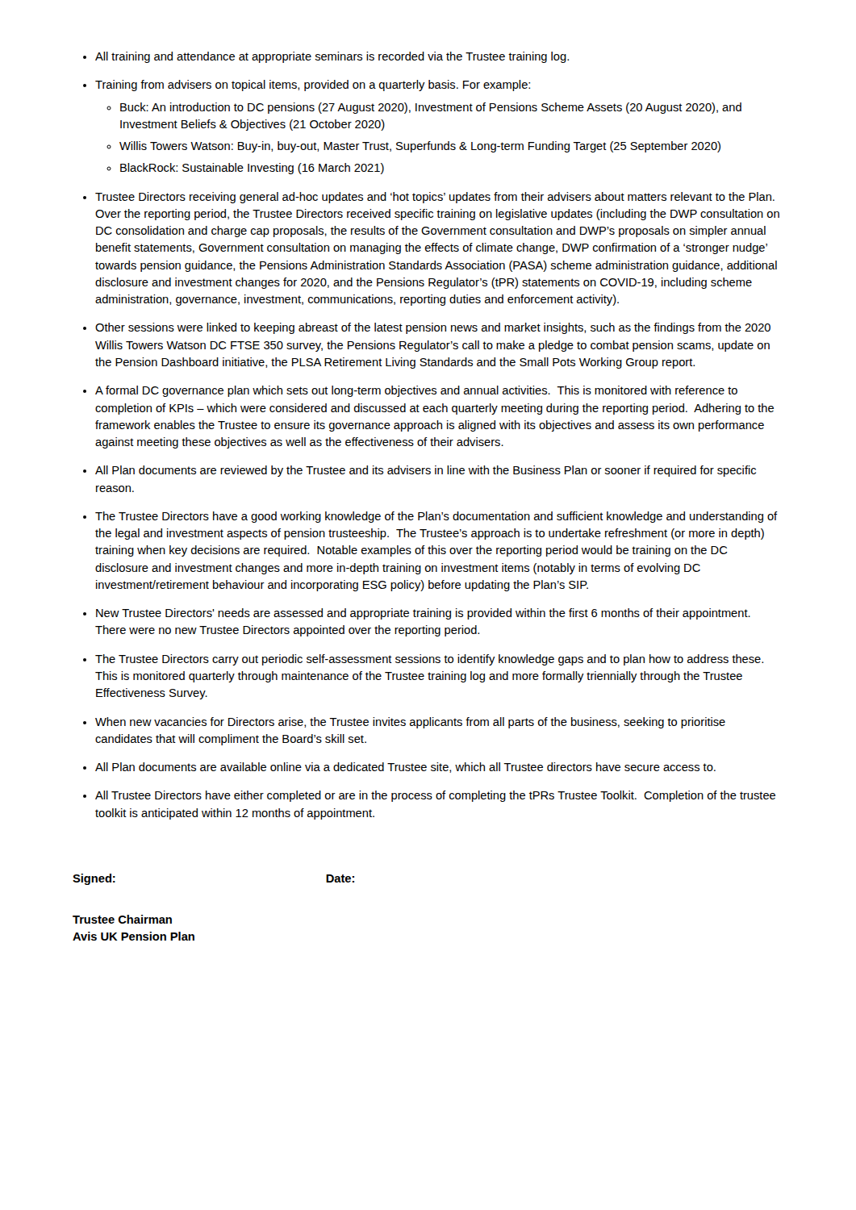All training and attendance at appropriate seminars is recorded via the Trustee training log.
Training from advisers on topical items, provided on a quarterly basis. For example:
Buck: An introduction to DC pensions (27 August 2020), Investment of Pensions Scheme Assets (20 August 2020), and Investment Beliefs & Objectives (21 October 2020)
Willis Towers Watson: Buy-in, buy-out, Master Trust, Superfunds & Long-term Funding Target (25 September 2020)
BlackRock: Sustainable Investing (16 March 2021)
Trustee Directors receiving general ad-hoc updates and ‘hot topics’ updates from their advisers about matters relevant to the Plan. Over the reporting period, the Trustee Directors received specific training on legislative updates (including the DWP consultation on DC consolidation and charge cap proposals, the results of the Government consultation and DWP’s proposals on simpler annual benefit statements, Government consultation on managing the effects of climate change, DWP confirmation of a ‘stronger nudge’ towards pension guidance, the Pensions Administration Standards Association (PASA) scheme administration guidance, additional disclosure and investment changes for 2020, and the Pensions Regulator’s (tPR) statements on COVID-19, including scheme administration, governance, investment, communications, reporting duties and enforcement activity).
Other sessions were linked to keeping abreast of the latest pension news and market insights, such as the findings from the 2020 Willis Towers Watson DC FTSE 350 survey, the Pensions Regulator’s call to make a pledge to combat pension scams, update on the Pension Dashboard initiative, the PLSA Retirement Living Standards and the Small Pots Working Group report.
A formal DC governance plan which sets out long-term objectives and annual activities. This is monitored with reference to completion of KPIs – which were considered and discussed at each quarterly meeting during the reporting period. Adhering to the framework enables the Trustee to ensure its governance approach is aligned with its objectives and assess its own performance against meeting these objectives as well as the effectiveness of their advisers.
All Plan documents are reviewed by the Trustee and its advisers in line with the Business Plan or sooner if required for specific reason.
The Trustee Directors have a good working knowledge of the Plan’s documentation and sufficient knowledge and understanding of the legal and investment aspects of pension trusteeship. The Trustee’s approach is to undertake refreshment (or more in depth) training when key decisions are required. Notable examples of this over the reporting period would be training on the DC disclosure and investment changes and more in-depth training on investment items (notably in terms of evolving DC investment/retirement behaviour and incorporating ESG policy) before updating the Plan’s SIP.
New Trustee Directors' needs are assessed and appropriate training is provided within the first 6 months of their appointment. There were no new Trustee Directors appointed over the reporting period.
The Trustee Directors carry out periodic self-assessment sessions to identify knowledge gaps and to plan how to address these. This is monitored quarterly through maintenance of the Trustee training log and more formally triennially through the Trustee Effectiveness Survey.
When new vacancies for Directors arise, the Trustee invites applicants from all parts of the business, seeking to prioritise candidates that will compliment the Board’s skill set.
All Plan documents are available online via a dedicated Trustee site, which all Trustee directors have secure access to.
All Trustee Directors have either completed or are in the process of completing the tPRs Trustee Toolkit. Completion of the trustee toolkit is anticipated within 12 months of appointment.
Signed: Date:
Trustee Chairman
Avis UK Pension Plan